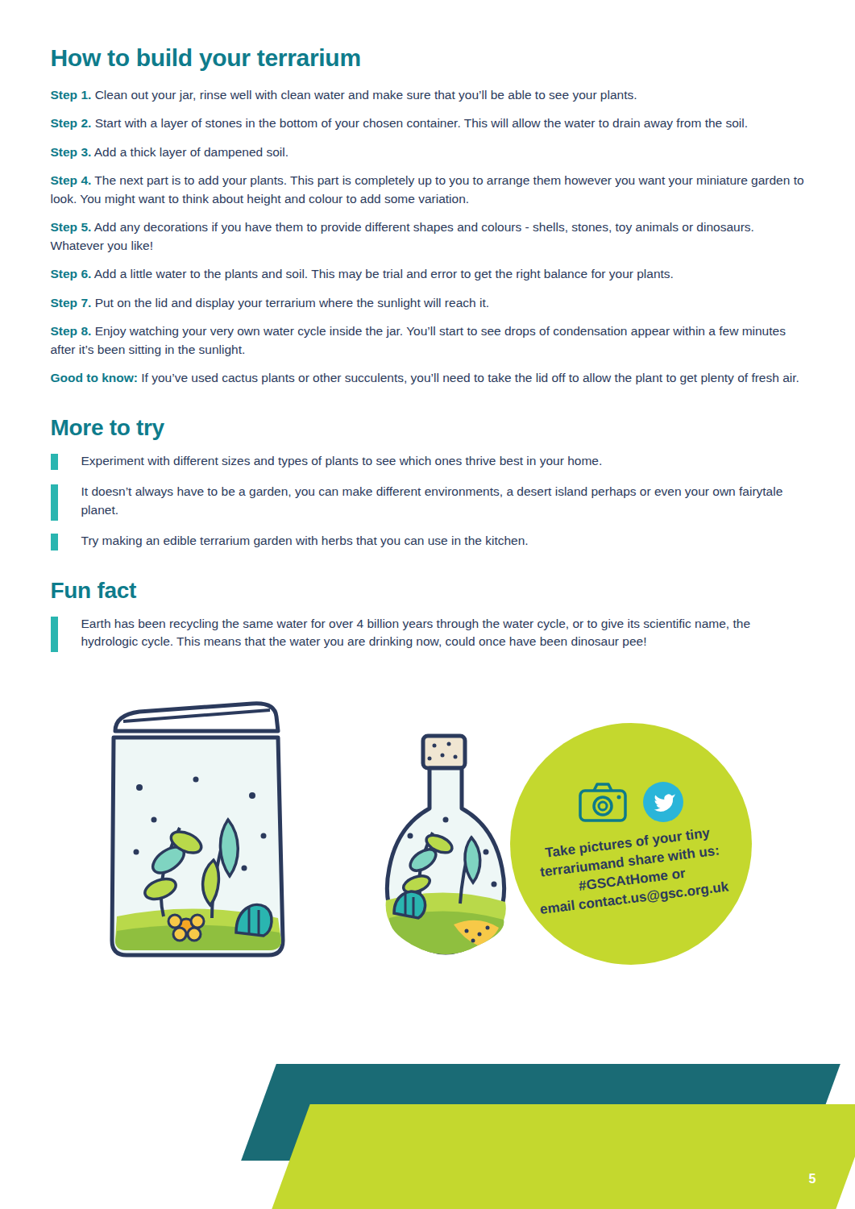How to build your terrarium
Step 1. Clean out your jar, rinse well with clean water and make sure that you’ll be able to see your plants.
Step 2. Start with a layer of stones in the bottom of your chosen container. This will allow the water to drain away from the soil.
Step 3. Add a thick layer of dampened soil.
Step 4. The next part is to add your plants. This part is completely up to you to arrange them however you want your miniature garden to look. You might want to think about height and colour to add some variation.
Step 5. Add any decorations if you have them to provide different shapes and colours - shells, stones, toy animals or dinosaurs. Whatever you like!
Step 6. Add a little water to the plants and soil. This may be trial and error to get the right balance for your plants.
Step 7. Put on the lid and display your terrarium where the sunlight will reach it.
Step 8. Enjoy watching your very own water cycle inside the jar. You’ll start to see drops of condensation appear within a few minutes after it’s been sitting in the sunlight.
Good to know: If you’ve used cactus plants or other succulents, you’ll need to take the lid off to allow the plant to get plenty of fresh air.
More to try
Experiment with different sizes and types of plants to see which ones thrive best in your home.
It doesn’t always have to be a garden, you can make different environments, a desert island perhaps or even your own fairytale planet.
Try making an edible terrarium garden with herbs that you can use in the kitchen.
Fun fact
Earth has been recycling the same water for over 4 billion years through the water cycle, or to give its scientific name, the hydrologic cycle. This means that the water you are drinking now, could once have been dinosaur pee!
Take pictures of your tiny terrariumand share with us:
#GSCAtHome or email contact.us@gsc.org.uk
5